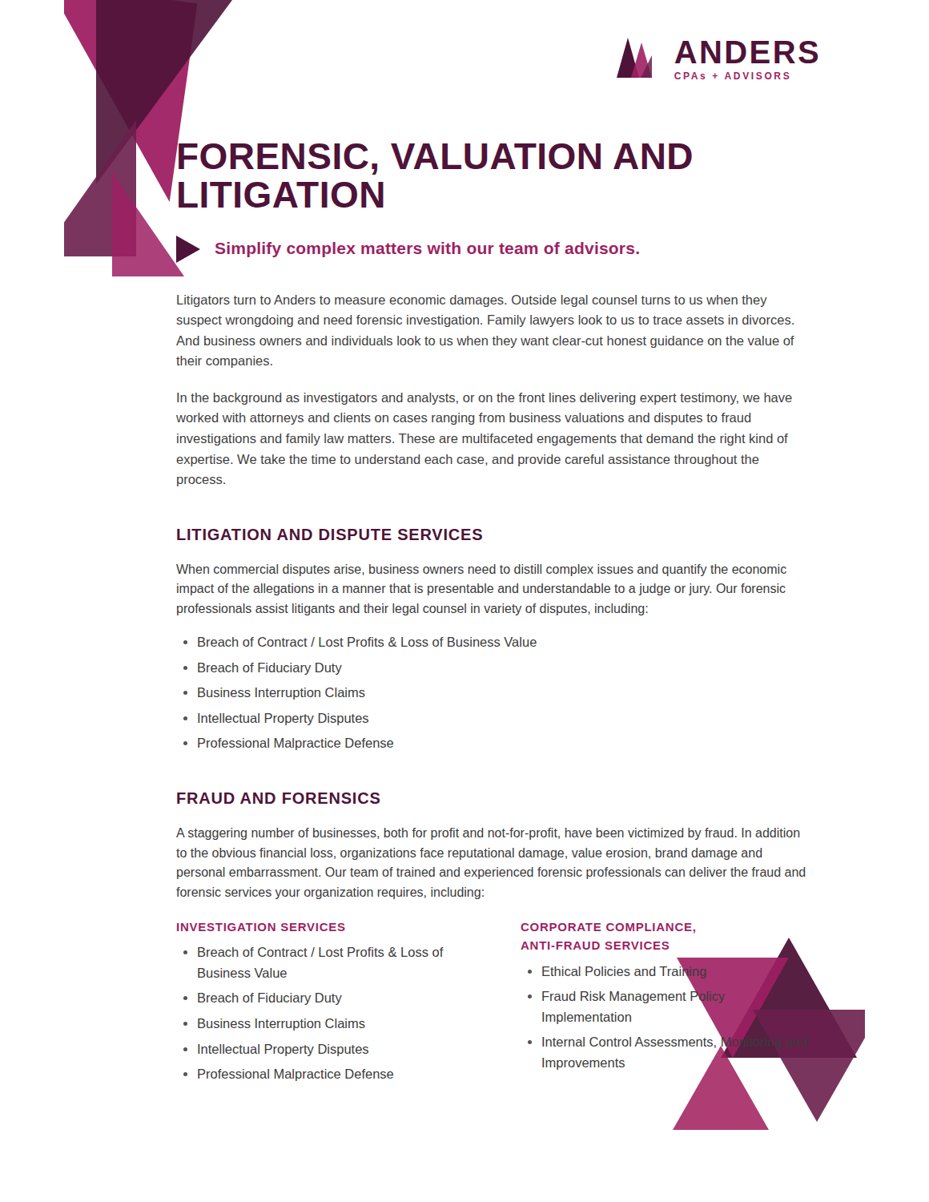ANDERS
CPAs + ADVISORS
Forensic, Valuation and Litigation
Simplify complex matters with our team of advisors.
Litigators turn to Anders to measure economic damages. Outside legal counsel turns to us when they suspect wrongdoing and need forensic investigation. Family lawyers look to us to trace assets in divorces. And business owners and individuals look to us when they want clear-cut honest guidance on the value of their companies.
In the background as investigators and analysts, or on the front lines delivering expert testimony, we have worked with attorneys and clients on cases ranging from business valuations and disputes to fraud investigations and family law matters. These are multifaceted engagements that demand the right kind of expertise. We take the time to understand each case, and provide careful assistance throughout the process.
Litigation and Dispute Services
When commercial disputes arise, business owners need to distill complex issues and quantify the economic impact of the allegations in a manner that is presentable and understandable to a judge or jury. Our forensic professionals assist litigants and their legal counsel in variety of disputes, including:
Breach of Contract / Lost Profits & Loss of Business Value
Breach of Fiduciary Duty
Business Interruption Claims
Intellectual Property Disputes
Professional Malpractice Defense
Fraud and Forensics
A staggering number of businesses, both for profit and not-for-profit, have been victimized by fraud. In addition to the obvious financial loss, organizations face reputational damage, value erosion, brand damage and personal embarrassment. Our team of trained and experienced forensic professionals can deliver the fraud and forensic services your organization requires, including:
Investigation Services
Breach of Contract / Lost Profits & Loss of Business Value
Breach of Fiduciary Duty
Business Interruption Claims
Intellectual Property Disputes
Professional Malpractice Defense
Corporate Compliance,
Anti-Fraud Services
Ethical Policies and Training
Fraud Risk Management Policy Implementation
Internal Control Assessments, Monitoring and Improvements